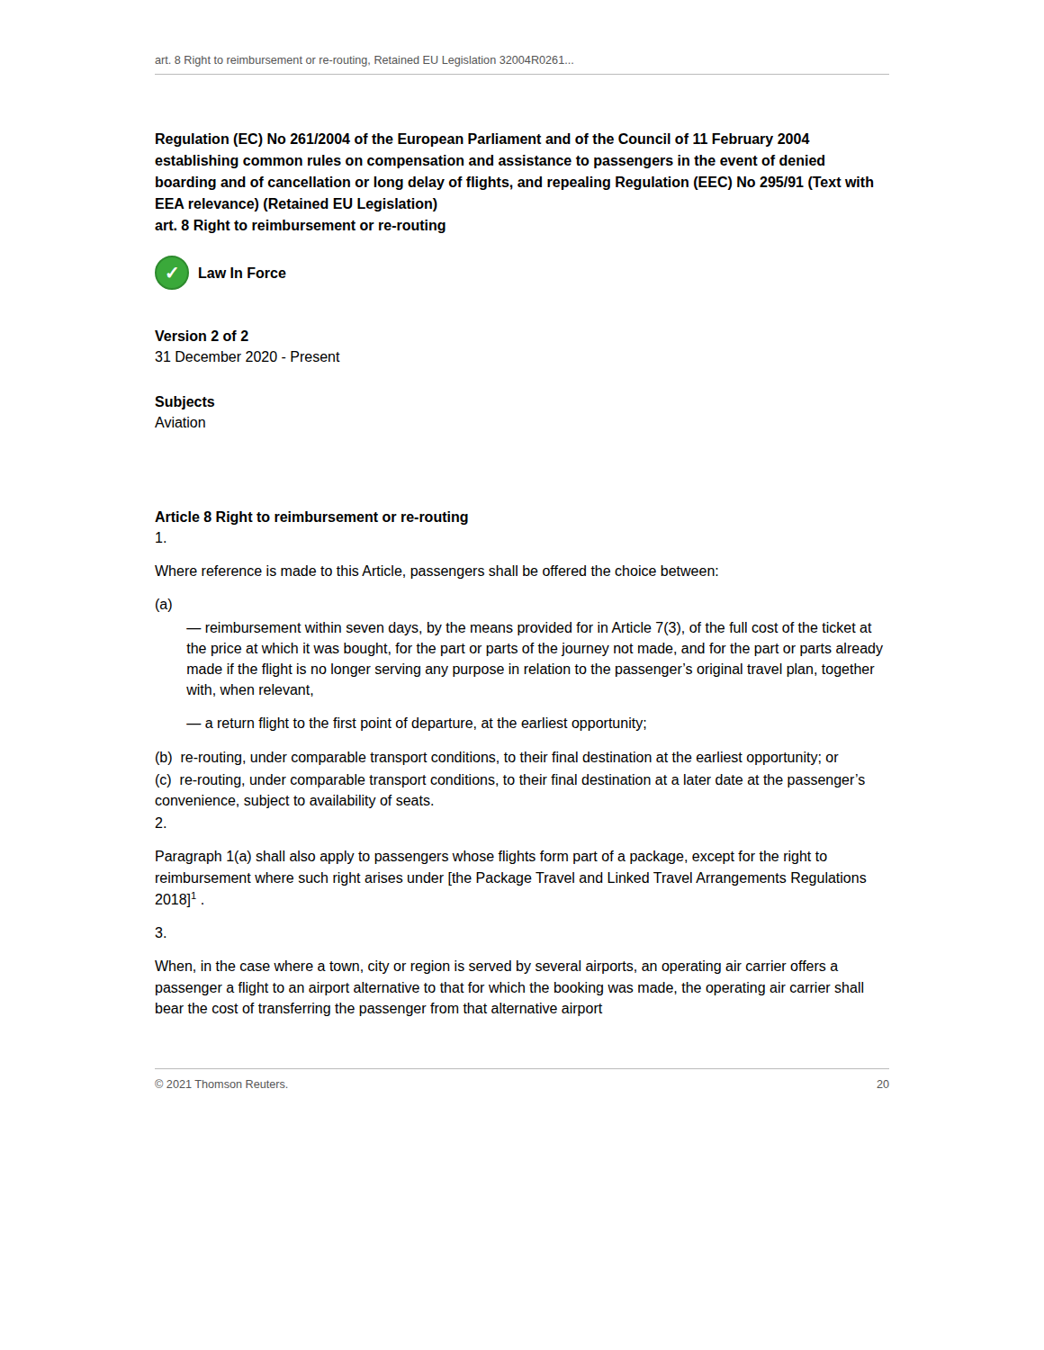art. 8 Right to reimbursement or re-routing, Retained EU Legislation 32004R0261...
Regulation (EC) No 261/2004 of the European Parliament and of the Council of 11 February 2004 establishing common rules on compensation and assistance to passengers in the event of denied boarding and of cancellation or long delay of flights, and repealing Regulation (EEC) No 295/91 (Text with EEA relevance) (Retained EU Legislation)
art. 8 Right to reimbursement or re-routing
✓ Law In Force
Version 2 of 2
31 December 2020 - Present
Subjects
Aviation
Article 8 Right to reimbursement or re-routing
1.
Where reference is made to this Article, passengers shall be offered the choice between:
(a)
— reimbursement within seven days, by the means provided for in Article 7(3), of the full cost of the ticket at the price at which it was bought, for the part or parts of the journey not made, and for the part or parts already made if the flight is no longer serving any purpose in relation to the passenger’s original travel plan, together with, when relevant,
— a return flight to the first point of departure, at the earliest opportunity;
(b) re-routing, under comparable transport conditions, to their final destination at the earliest opportunity; or
(c) re-routing, under comparable transport conditions, to their final destination at a later date at the passenger’s convenience, subject to availability of seats.
2.
Paragraph 1(a) shall also apply to passengers whose flights form part of a package, except for the right to reimbursement where such right arises under [the Package Travel and Linked Travel Arrangements Regulations 2018]1 .
3.
When, in the case where a town, city or region is served by several airports, an operating air carrier offers a passenger a flight to an airport alternative to that for which the booking was made, the operating air carrier shall bear the cost of transferring the passenger from that alternative airport
© 2021 Thomson Reuters. 20